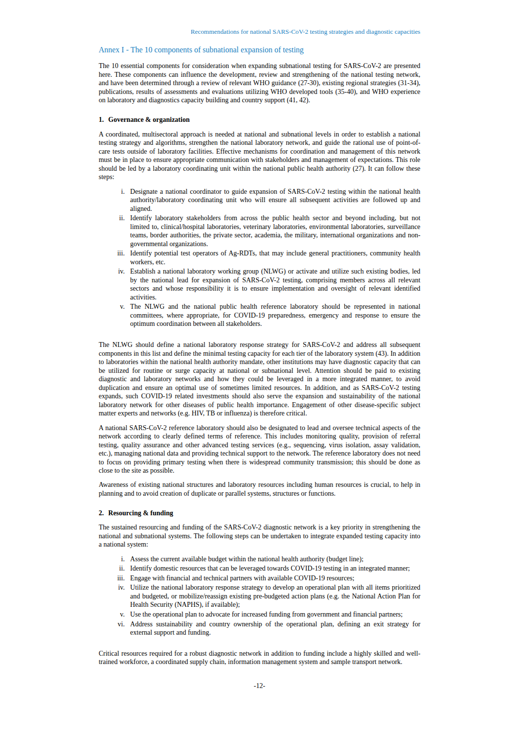Recommendations for national SARS-CoV-2 testing strategies and diagnostic capacities
Annex I - The 10 components of subnational expansion of testing
The 10 essential components for consideration when expanding subnational testing for SARS-CoV-2 are presented here. These components can influence the development, review and strengthening of the national testing network, and have been determined through a review of relevant WHO guidance (27-30), existing regional strategies (31-34), publications, results of assessments and evaluations utilizing WHO developed tools (35-40), and WHO experience on laboratory and diagnostics capacity building and country support (41, 42).
1. Governance & organization
A coordinated, multisectoral approach is needed at national and subnational levels in order to establish a national testing strategy and algorithms, strengthen the national laboratory network, and guide the rational use of point-of-care tests outside of laboratory facilities. Effective mechanisms for coordination and management of this network must be in place to ensure appropriate communication with stakeholders and management of expectations. This role should be led by a laboratory coordinating unit within the national public health authority (27). It can follow these steps:
Designate a national coordinator to guide expansion of SARS-CoV-2 testing within the national health authority/laboratory coordinating unit who will ensure all subsequent activities are followed up and aligned.
Identify laboratory stakeholders from across the public health sector and beyond including, but not limited to, clinical/hospital laboratories, veterinary laboratories, environmental laboratories, surveillance teams, border authorities, the private sector, academia, the military, international organizations and non-governmental organizations.
Identify potential test operators of Ag-RDTs, that may include general practitioners, community health workers, etc.
Establish a national laboratory working group (NLWG) or activate and utilize such existing bodies, led by the national lead for expansion of SARS-CoV-2 testing, comprising members across all relevant sectors and whose responsibility it is to ensure implementation and oversight of relevant identified activities.
The NLWG and the national public health reference laboratory should be represented in national committees, where appropriate, for COVID-19 preparedness, emergency and response to ensure the optimum coordination between all stakeholders.
The NLWG should define a national laboratory response strategy for SARS-CoV-2 and address all subsequent components in this list and define the minimal testing capacity for each tier of the laboratory system (43). In addition to laboratories within the national health authority mandate, other institutions may have diagnostic capacity that can be utilized for routine or surge capacity at national or subnational level. Attention should be paid to existing diagnostic and laboratory networks and how they could be leveraged in a more integrated manner, to avoid duplication and ensure an optimal use of sometimes limited resources. In addition, and as SARS-CoV-2 testing expands, such COVID-19 related investments should also serve the expansion and sustainability of the national laboratory network for other diseases of public health importance. Engagement of other disease-specific subject matter experts and networks (e.g. HIV, TB or influenza) is therefore critical.
A national SARS-CoV-2 reference laboratory should also be designated to lead and oversee technical aspects of the network according to clearly defined terms of reference. This includes monitoring quality, provision of referral testing, quality assurance and other advanced testing services (e.g., sequencing, virus isolation, assay validation, etc.), managing national data and providing technical support to the network. The reference laboratory does not need to focus on providing primary testing when there is widespread community transmission; this should be done as close to the site as possible.
Awareness of existing national structures and laboratory resources including human resources is crucial, to help in planning and to avoid creation of duplicate or parallel systems, structures or functions.
2. Resourcing & funding
The sustained resourcing and funding of the SARS-CoV-2 diagnostic network is a key priority in strengthening the national and subnational systems. The following steps can be undertaken to integrate expanded testing capacity into a national system:
Assess the current available budget within the national health authority (budget line);
Identify domestic resources that can be leveraged towards COVID-19 testing in an integrated manner;
Engage with financial and technical partners with available COVID-19 resources;
Utilize the national laboratory response strategy to develop an operational plan with all items prioritized and budgeted, or mobilize/reassign existing pre-budgeted action plans (e.g. the National Action Plan for Health Security (NAPHS), if available);
Use the operational plan to advocate for increased funding from government and financial partners;
Address sustainability and country ownership of the operational plan, defining an exit strategy for external support and funding.
Critical resources required for a robust diagnostic network in addition to funding include a highly skilled and well-trained workforce, a coordinated supply chain, information management system and sample transport network.
-12-